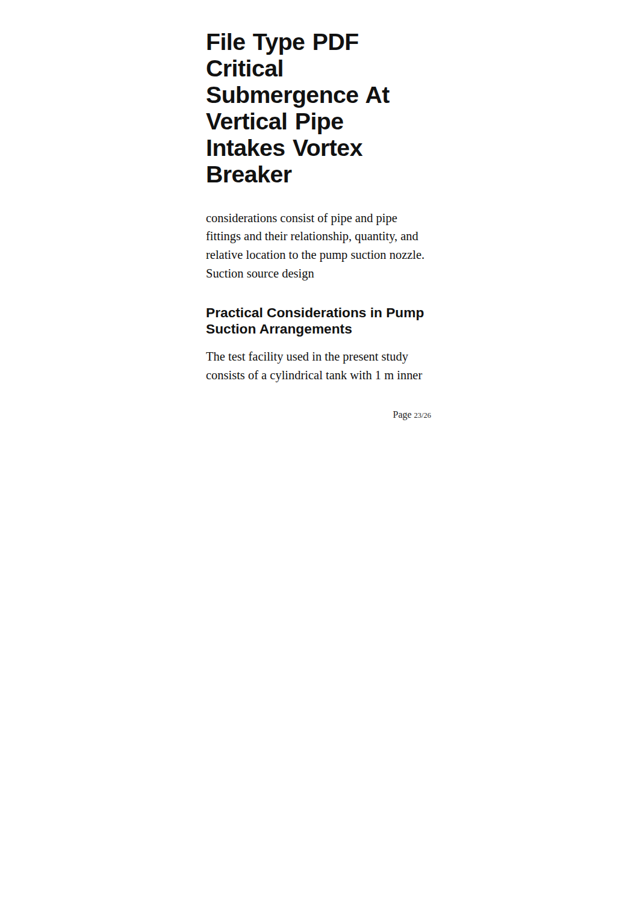File Type PDF Critical Submergence At Vertical Pipe Intakes Vortex Breaker
considerations consist of pipe and pipe fittings and their relationship, quantity, and relative location to the pump suction nozzle. Suction source design
Practical Considerations in Pump Suction Arrangements
The test facility used in the present study consists of a cylindrical tank with 1 m inner
Page 23/26